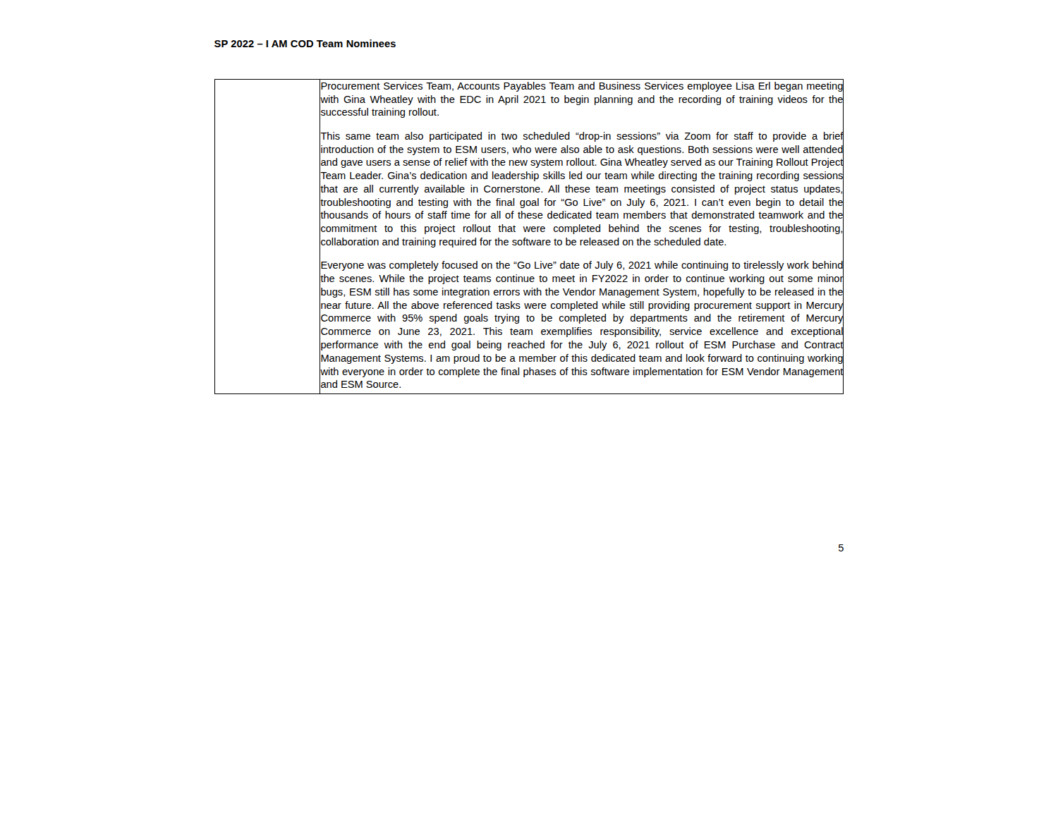SP 2022 – I AM COD Team Nominees
| | Procurement Services Team, Accounts Payables Team and Business Services employee Lisa Erl began meeting with Gina Wheatley with the EDC in April 2021 to begin planning and the recording of training videos for the successful training rollout. This same team also participated in two scheduled “drop-in sessions” via Zoom for staff to provide a brief introduction of the system to ESM users, who were also able to ask questions. Both sessions were well attended and gave users a sense of relief with the new system rollout. Gina Wheatley served as our Training Rollout Project Team Leader. Gina’s dedication and leadership skills led our team while directing the training recording sessions that are all currently available in Cornerstone. All these team meetings consisted of project status updates, troubleshooting and testing with the final goal for “Go Live” on July 6, 2021. I can’t even begin to detail the thousands of hours of staff time for all of these dedicated team members that demonstrated teamwork and the commitment to this project rollout that were completed behind the scenes for testing, troubleshooting, collaboration and training required for the software to be released on the scheduled date. Everyone was completely focused on the “Go Live” date of July 6, 2021 while continuing to tirelessly work behind the scenes. While the project teams continue to meet in FY2022 in order to continue working out some minor bugs, ESM still has some integration errors with the Vendor Management System, hopefully to be released in the near future. All the above referenced tasks were completed while still providing procurement support in Mercury Commerce with 95% spend goals trying to be completed by departments and the retirement of Mercury Commerce on June 23, 2021. This team exemplifies responsibility, service excellence and exceptional performance with the end goal being reached for the July 6, 2021 rollout of ESM Purchase and Contract Management Systems. I am proud to be a member of this dedicated team and look forward to continuing working with everyone in order to complete the final phases of this software implementation for ESM Vendor Management and ESM Source. |
5